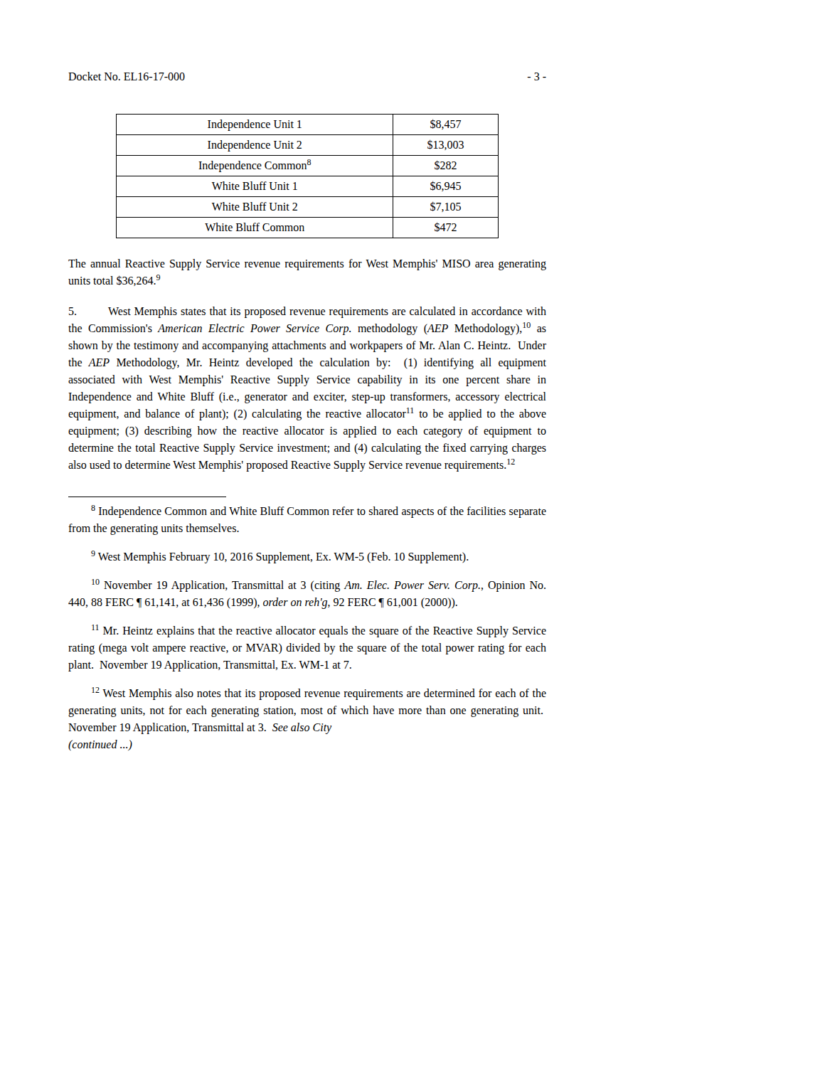Docket No. EL16-17-000 - 3 -
| Independence Unit 1 | $8,457 |
| Independence Unit 2 | $13,003 |
| Independence Common 8 | $282 |
| White Bluff Unit 1 | $6,945 |
| White Bluff Unit 2 | $7,105 |
| White Bluff Common | $472 |
The annual Reactive Supply Service revenue requirements for West Memphis' MISO area generating units total $36,264.9
5. West Memphis states that its proposed revenue requirements are calculated in accordance with the Commission's American Electric Power Service Corp. methodology (AEP Methodology),10 as shown by the testimony and accompanying attachments and workpapers of Mr. Alan C. Heintz. Under the AEP Methodology, Mr. Heintz developed the calculation by: (1) identifying all equipment associated with West Memphis' Reactive Supply Service capability in its one percent share in Independence and White Bluff (i.e., generator and exciter, step-up transformers, accessory electrical equipment, and balance of plant); (2) calculating the reactive allocator11 to be applied to the above equipment; (3) describing how the reactive allocator is applied to each category of equipment to determine the total Reactive Supply Service investment; and (4) calculating the fixed carrying charges also used to determine West Memphis' proposed Reactive Supply Service revenue requirements.12
8 Independence Common and White Bluff Common refer to shared aspects of the facilities separate from the generating units themselves.
9 West Memphis February 10, 2016 Supplement, Ex. WM-5 (Feb. 10 Supplement).
10 November 19 Application, Transmittal at 3 (citing Am. Elec. Power Serv. Corp., Opinion No. 440, 88 FERC ¶ 61,141, at 61,436 (1999), order on reh'g, 92 FERC ¶ 61,001 (2000)).
11 Mr. Heintz explains that the reactive allocator equals the square of the Reactive Supply Service rating (mega volt ampere reactive, or MVAR) divided by the square of the total power rating for each plant. November 19 Application, Transmittal, Ex. WM-1 at 7.
12 West Memphis also notes that its proposed revenue requirements are determined for each of the generating units, not for each generating station, most of which have more than one generating unit. November 19 Application, Transmittal at 3. See also City
(continued ...)